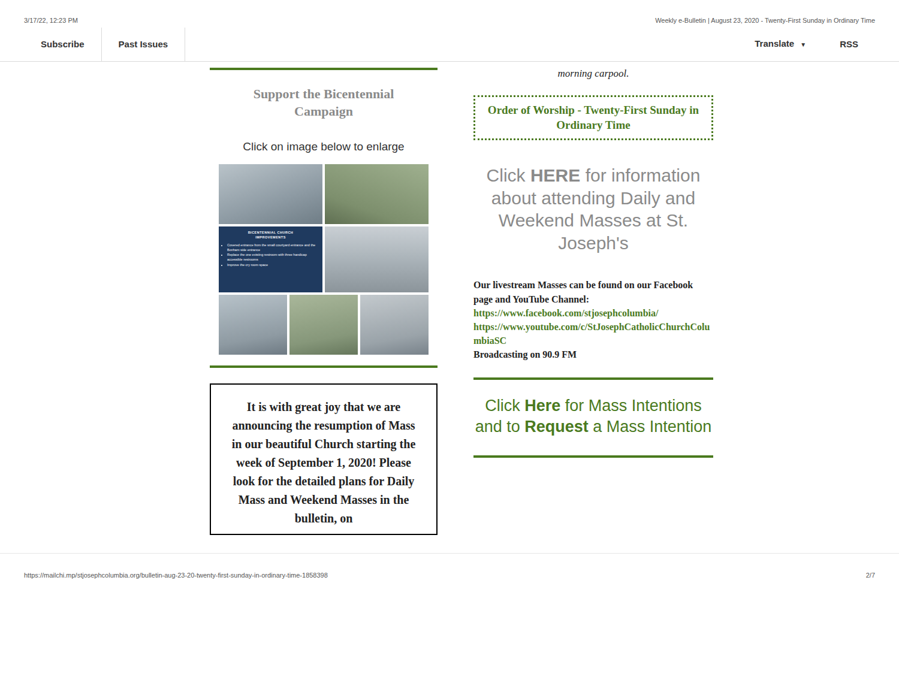3/17/22, 12:23 PM Weekly e-Bulletin | August 23, 2020 - Twenty-First Sunday in Ordinary Time
Subscribe Past Issues
Translate ▼ RSS
Support the Bicentennial
Campaign
Click on image below to enlarge
BICENTENNIAL CHURCH
IMPROVEMENTS
Covered entrance from the small courtyard entrance and the Bonham side entrance
Replace the one existing restroom with three handicap accessible restrooms
Improve the cry room space
It is with great joy that we are announcing the resumption of Mass in our beautiful Church starting the week of September 1, 2020! Please look for the detailed plans for Daily Mass and Weekend Masses in the bulletin, on
morning carpool.
Order of Worship - Twenty-First Sunday in Ordinary Time
Click HERE for information about attending Daily and Weekend Masses at St. Joseph's
Our livestream Masses can be found on our Facebook page and YouTube Channel:
https://www.facebook.com/stjosephcolumbia/
https://www.youtube.com/c/StJosephCatholicChurchColumbiaSC
Broadcasting on 90.9 FM
Click Here for Mass Intentions and to Request a Mass Intention
https://mailchi.mp/stjosephcolumbia.org/bulletin-aug-23-20-twenty-first-sunday-in-ordinary-time-1858398 2/7